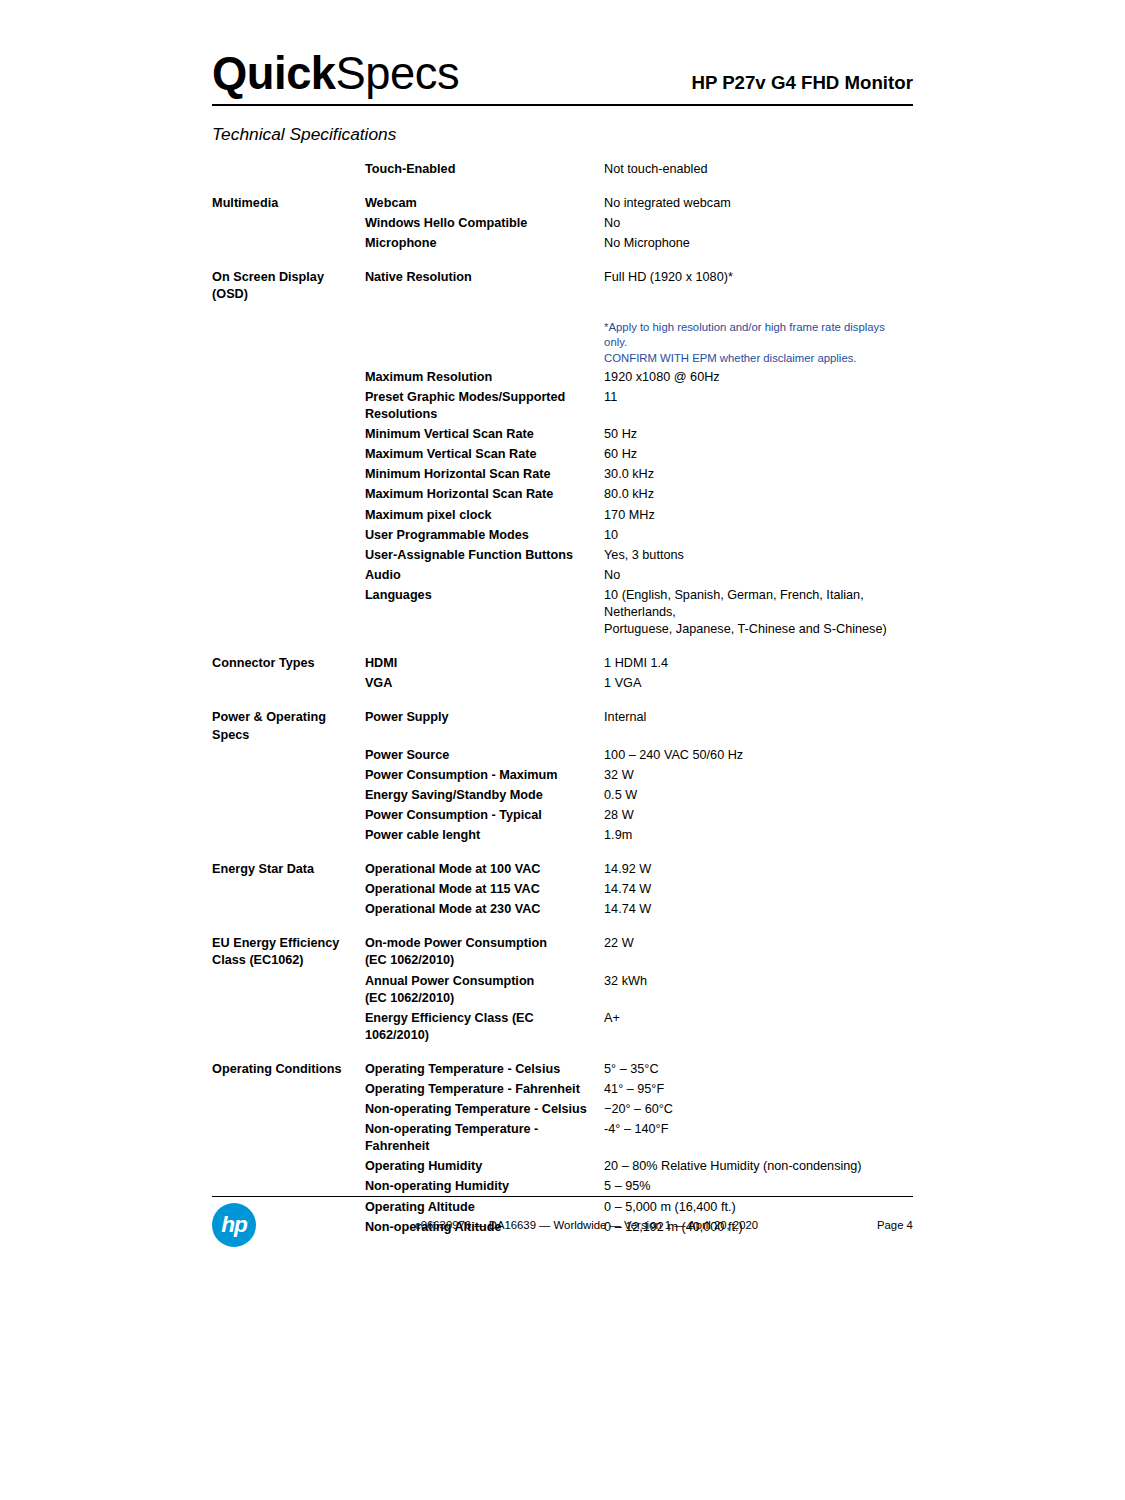QuickSpecs
HP P27v G4 FHD Monitor
Technical Specifications
| | Touch-Enabled | Not touch-enabled |
| Multimedia | Webcam | No integrated webcam |
| | Windows Hello Compatible | No |
| | Microphone | No Microphone |
| On Screen Display (OSD) | Native Resolution | Full HD (1920 x 1080)* |
| | | *Apply to high resolution and/or high frame rate displays only. CONFIRM WITH EPM whether disclaimer applies. |
| | Maximum Resolution | 1920 x1080 @ 60Hz |
| | Preset Graphic Modes/Supported Resolutions | 11 |
| | Minimum Vertical Scan Rate | 50 Hz |
| | Maximum Vertical Scan Rate | 60 Hz |
| | Minimum Horizontal Scan Rate | 30.0 kHz |
| | Maximum Horizontal Scan Rate | 80.0 kHz |
| | Maximum pixel clock | 170 MHz |
| | User Programmable Modes | 10 |
| | User-Assignable Function Buttons | Yes, 3 buttons |
| | Audio | No |
| | Languages | 10 (English, Spanish, German, French, Italian, Netherlands, Portuguese, Japanese, T-Chinese and S-Chinese) |
| Connector Types | HDMI | 1 HDMI 1.4 |
| | VGA | 1 VGA |
| Power & Operating Specs | Power Supply | Internal |
| | Power Source | 100 – 240 VAC 50/60 Hz |
| | Power Consumption - Maximum | 32 W |
| | Energy Saving/Standby Mode | 0.5 W |
| | Power Consumption - Typical | 28 W |
| | Power cable lenght | 1.9m |
| Energy Star Data | Operational Mode at 100 VAC | 14.92 W |
| | Operational Mode at 115 VAC | 14.74 W |
| | Operational Mode at 230 VAC | 14.74 W |
| EU Energy Efficiency Class (EC1062) | On-mode Power Consumption (EC 1062/2010) | 22 W |
| | Annual Power Consumption (EC 1062/2010) | 32 kWh |
| | Energy Efficiency Class (EC 1062/2010) | A+ |
| Operating Conditions | Operating Temperature - Celsius | 5° – 35°C |
| | Operating Temperature - Fahrenheit | 41° – 95°F |
| | Non-operating Temperature - Celsius | −20° – 60°C |
| | Non-operating Temperature - Fahrenheit | -4° – 140°F |
| | Operating Humidity | 20 – 80% Relative Humidity (non-condensing) |
| | Non-operating Humidity | 5 – 95% |
| | Operating Altitude | 0 – 5,000 m (16,400 ft.) |
| | Non-operating Altitude | 0 – 12,192 m (40,000 ft.) |
hp
c06630976 — DA16639 — Worldwide — Version 1 — April 20, 2020
Page 4